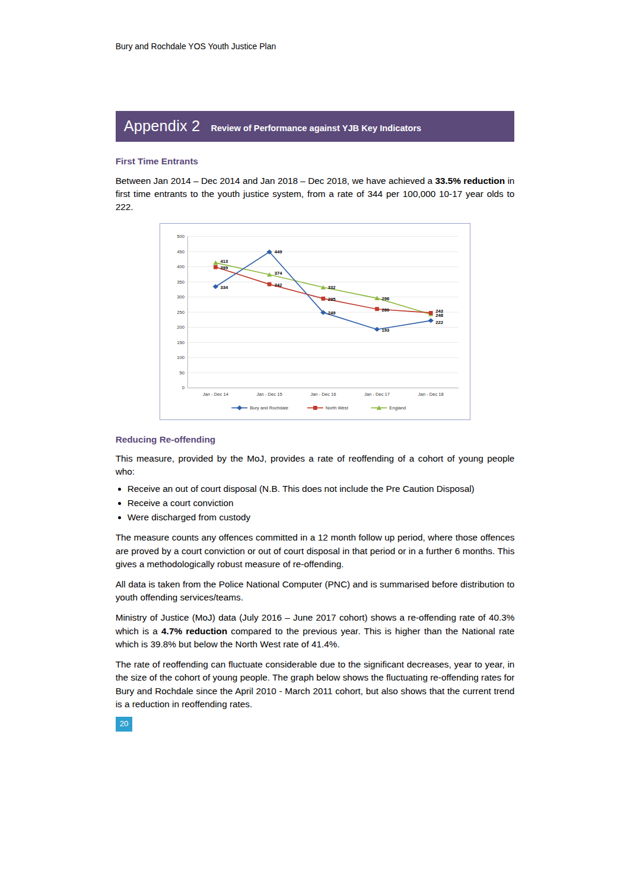Bury and Rochdale YOS Youth Justice Plan
Appendix 2 Review of Performance against YJB Key Indicators
First Time Entrants
Between Jan 2014 – Dec 2014 and Jan 2018 – Dec 2018, we have achieved a 33.5% reduction in first time entrants to the youth justice system, from a rate of 344 per 100,000 10-17 year olds to 222.
500 450 400 350 300 250 200 150 100 50 0 Jan - Dec 14 Jan - Dec 15 Jan - Dec 16 Jan - Dec 17 Jan - Dec 18 334 449 249 193 222 399 342 295 260 248 413 374 332 296 243 Bury and Rochdale North West England
Reducing Re-offending
This measure, provided by the MoJ, provides a rate of reoffending of a cohort of young people who:
Receive an out of court disposal (N.B. This does not include the Pre Caution Disposal)
Receive a court conviction
Were discharged from custody
The measure counts any offences committed in a 12 month follow up period, where those offences are proved by a court conviction or out of court disposal in that period or in a further 6 months. This gives a methodologically robust measure of re-offending.
All data is taken from the Police National Computer (PNC) and is summarised before distribution to youth offending services/teams.
Ministry of Justice (MoJ) data (July 2016 – June 2017 cohort) shows a re-offending rate of 40.3% which is a 4.7% reduction compared to the previous year. This is higher than the National rate which is 39.8% but below the North West rate of 41.4%.
The rate of reoffending can fluctuate considerable due to the significant decreases, year to year, in the size of the cohort of young people. The graph below shows the fluctuating re-offending rates for Bury and Rochdale since the April 2010 - March 2011 cohort, but also shows that the current trend is a reduction in reoffending rates.
20